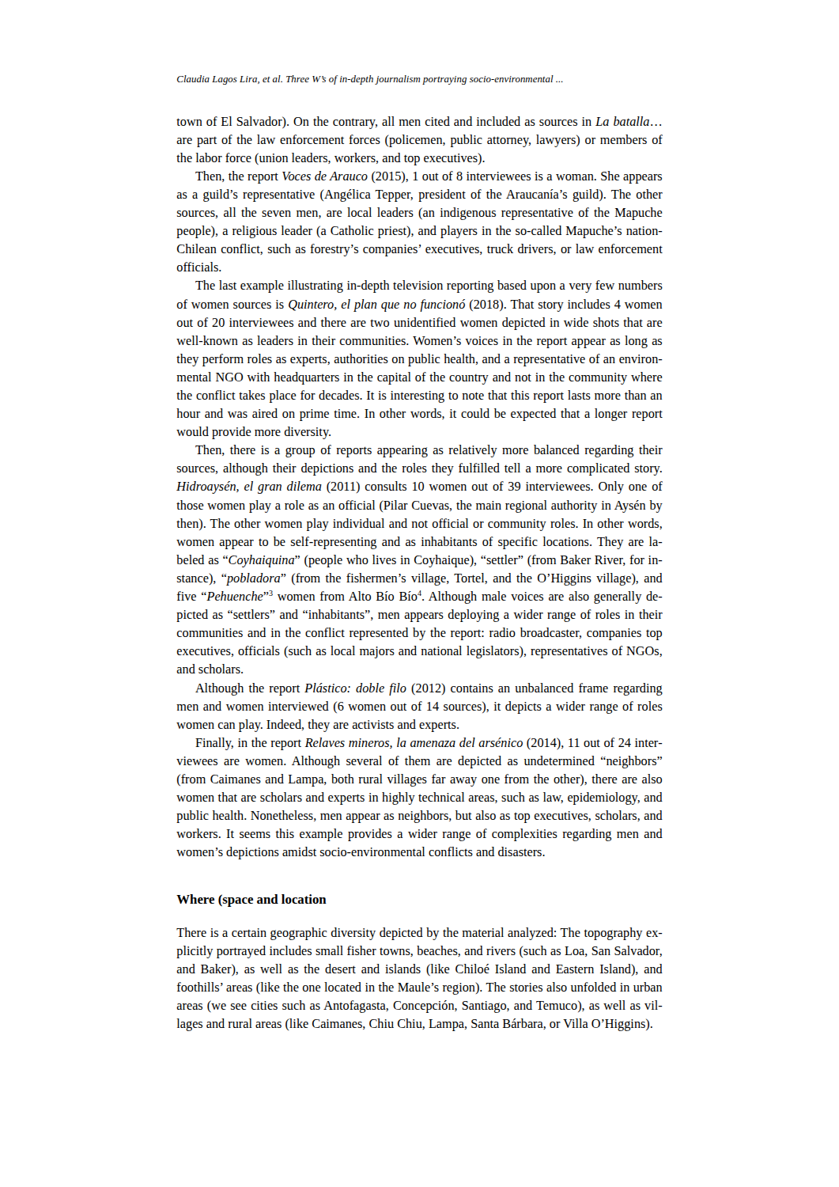Claudia Lagos Lira, et al. Three W’s of in-depth journalism portraying socio-environmental ...
town of El Salvador). On the contrary, all men cited and included as sources in La batalla… are part of the law enforcement forces (policemen, public attorney, lawyers) or members of the labor force (union leaders, workers, and top executives).
Then, the report Voces de Arauco (2015), 1 out of 8 interviewees is a woman. She appears as a guild’s representative (Angélica Tepper, president of the Araucanía’s guild). The other sources, all the seven men, are local leaders (an indigenous representative of the Mapuche people), a religious leader (a Catholic priest), and players in the so-called Mapuche’s nation-Chilean conflict, such as forestry’s companies’ executives, truck drivers, or law enforcement officials.
The last example illustrating in-depth television reporting based upon a very few numbers of women sources is Quintero, el plan que no funcionó (2018). That story includes 4 women out of 20 interviewees and there are two unidentified women depicted in wide shots that are well-known as leaders in their communities. Women’s voices in the report appear as long as they perform roles as experts, authorities on public health, and a representative of an environmental NGO with headquarters in the capital of the country and not in the community where the conflict takes place for decades. It is interesting to note that this report lasts more than an hour and was aired on prime time. In other words, it could be expected that a longer report would provide more diversity.
Then, there is a group of reports appearing as relatively more balanced regarding their sources, although their depictions and the roles they fulfilled tell a more complicated story. Hidroaysén, el gran dilema (2011) consults 10 women out of 39 interviewees. Only one of those women play a role as an official (Pilar Cuevas, the main regional authority in Aysén by then). The other women play individual and not official or community roles. In other words, women appear to be self-representing and as inhabitants of specific locations. They are labeled as “Coyhaiquina” (people who lives in Coyhaique), “settler” (from Baker River, for instance), “pobladora” (from the fishermen’s village, Tortel, and the O’Higgins village), and five “Pehuenche”3 women from Alto Bío Bío4. Although male voices are also generally depicted as “settlers” and “inhabitants”, men appears deploying a wider range of roles in their communities and in the conflict represented by the report: radio broadcaster, companies top executives, officials (such as local majors and national legislators), representatives of NGOs, and scholars.
Although the report Plástico: doble filo (2012) contains an unbalanced frame regarding men and women interviewed (6 women out of 14 sources), it depicts a wider range of roles women can play. Indeed, they are activists and experts.
Finally, in the report Relaves mineros, la amenaza del arsénico (2014), 11 out of 24 interviewees are women. Although several of them are depicted as undetermined “neighbors” (from Caimanes and Lampa, both rural villages far away one from the other), there are also women that are scholars and experts in highly technical areas, such as law, epidemiology, and public health. Nonetheless, men appear as neighbors, but also as top executives, scholars, and workers. It seems this example provides a wider range of complexities regarding men and women’s depictions amidst socio-environmental conflicts and disasters.
Where (space and location
There is a certain geographic diversity depicted by the material analyzed: The topography explicitly portrayed includes small fisher towns, beaches, and rivers (such as Loa, San Salvador, and Baker), as well as the desert and islands (like Chiloé Island and Eastern Island), and foothills’ areas (like the one located in the Maule’s region). The stories also unfolded in urban areas (we see cities such as Antofagasta, Concepción, Santiago, and Temuco), as well as villages and rural areas (like Caimanes, Chiu Chiu, Lampa, Santa Bárbara, or Villa O’Higgins).